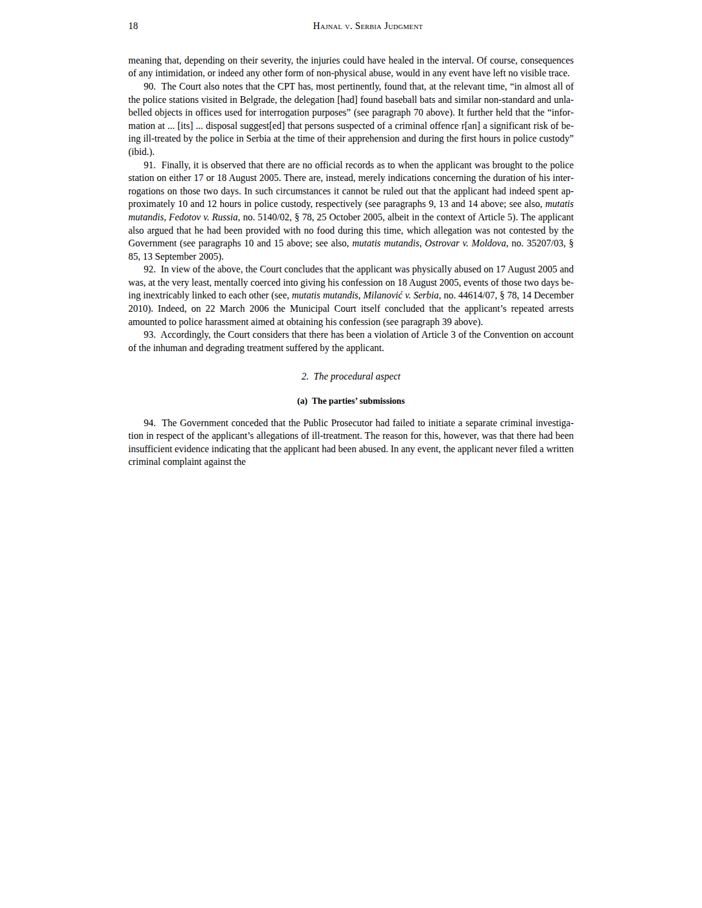18 Hajnal v. Serbia Judgment
meaning that, depending on their severity, the injuries could have healed in the interval. Of course, consequences of any intimidation, or indeed any other form of non-physical abuse, would in any event have left no visible trace.
90. The Court also notes that the CPT has, most pertinently, found that, at the relevant time, “in almost all of the police stations visited in Belgrade, the delegation [had] found baseball bats and similar non-standard and unlabelled objects in offices used for interrogation purposes” (see paragraph 70 above). It further held that the “information at ... [its] ... disposal suggest[ed] that persons suspected of a criminal offence r[an] a significant risk of being ill-treated by the police in Serbia at the time of their apprehension and during the first hours in police custody” (ibid.).
91. Finally, it is observed that there are no official records as to when the applicant was brought to the police station on either 17 or 18 August 2005. There are, instead, merely indications concerning the duration of his interrogations on those two days. In such circumstances it cannot be ruled out that the applicant had indeed spent approximately 10 and 12 hours in police custody, respectively (see paragraphs 9, 13 and 14 above; see also, mutatis mutandis, Fedotov v. Russia, no. 5140/02, § 78, 25 October 2005, albeit in the context of Article 5). The applicant also argued that he had been provided with no food during this time, which allegation was not contested by the Government (see paragraphs 10 and 15 above; see also, mutatis mutandis, Ostrovar v. Moldova, no. 35207/03, § 85, 13 September 2005).
92. In view of the above, the Court concludes that the applicant was physically abused on 17 August 2005 and was, at the very least, mentally coerced into giving his confession on 18 August 2005, events of those two days being inextricably linked to each other (see, mutatis mutandis, Milanović v. Serbia, no. 44614/07, § 78, 14 December 2010). Indeed, on 22 March 2006 the Municipal Court itself concluded that the applicant’s repeated arrests amounted to police harassment aimed at obtaining his confession (see paragraph 39 above).
93. Accordingly, the Court considers that there has been a violation of Article 3 of the Convention on account of the inhuman and degrading treatment suffered by the applicant.
2. The procedural aspect
(a) The parties’ submissions
94. The Government conceded that the Public Prosecutor had failed to initiate a separate criminal investigation in respect of the applicant’s allegations of ill-treatment. The reason for this, however, was that there had been insufficient evidence indicating that the applicant had been abused. In any event, the applicant never filed a written criminal complaint against the